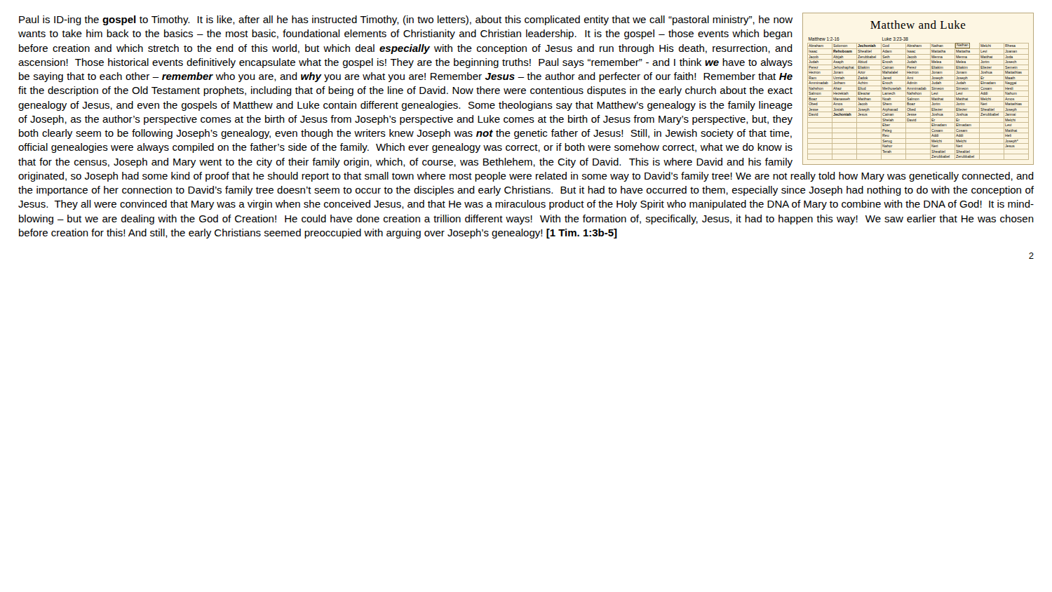Matthew and Luke
| Matthew 1:2-16 | Luke 3:23-38 |
| Abraham | Solomon | Jechoniah | God | Abraham | Nathan | Nathan | Melchi | Rhesa |
| Isaac | Rehoboam | Shealtiel | Adam | Isaac | Mattatha | Mattatha | Levi | Joanan |
| Jacob | Abijah | Zerubbabel | Seth | Jacob | Menna | Menna | Matthat | Joda |
| Judah | Asaph | Abiud | Enosh | Judah | Melea | Melea | Jorim | Josech |
| Perez | Jehoshaphat | Eliakim | Cainan | Perez | Eliakim | Eliakim | Eliezer | Semein |
| Hezron | Joram | Azor | Mahalalel | Hezron | Jonam | Jonam | Joshua | Mattathias |
| Ram | Uzziah | Zadok | Jared | Arni | Joseph | Joseph | Er | Maath |
| Amminadab | Jotham | Achim | Enoch | Admin | Judah | Judah | Elmadam | Naggai |
| Nahshon | Ahaz | Eliud | Methuselah | Amminadab | Simeon | Simeon | Cosam | Hesli |
| Salmon | Hezekiah | Eleazar | Lamech | Nahshon | Levi | Levi | Addi | Nahum |
| Boaz | Manasseh | Matthan | Noah | Salmon | Matthat | Matthat | Melchi | Amos |
| Obed | Amos | Jacob | Shem | Boaz | Jorim | Jorim | Neri | Mattathias |
| Jesse | Josiah | Joseph | Arphaxad | Obed | Eliezer | Eliezer | Shealtiel | Joseph |
| David | Jechoniah | Jesus | Cainan | Jesse | Joshua | Joshua | Zerubbabel | Jannai |
| | | | Shelah | David | Er | Er | | Melchi |
| | | | Eber | | Elmadam | Elmadam | | Levi |
| | | | Peleg | | Cosam | Cosam | | Matthat |
| | | | Reu | | Addi | Addi | | Heli |
| | | | Serug | | Melchi | Melchi | | Joseph* |
| | | | Nahor | | Neri | Neri | | Jesus |
| | | | Terah | | Shealtiel | Shealtiel | | |
| | | | | | Zerubbabel | Zerubbabel | | |
Paul is ID-ing the gospel to Timothy. It is like, after all he has instructed Timothy, (in two letters), about this complicated entity that we call “pastoral ministry”, he now wants to take him back to the basics – the most basic, foundational elements of Christianity and Christian leadership. It is the gospel – those events which began before creation and which stretch to the end of this world, but which deal especially with the conception of Jesus and run through His death, resurrection, and ascension! Those historical events definitively encapsulate what the gospel is! They are the beginning truths! Paul says “remember” - and I think we have to always be saying that to each other – remember who you are, and why you are what you are! Remember Jesus – the author and perfecter of our faith! Remember that He fit the description of the Old Testament prophets, including that of being of the line of David. Now there were contentious disputes in the early church about the exact genealogy of Jesus, and even the gospels of Matthew and Luke contain different genealogies. Some theologians say that Matthew’s genealogy is the family lineage of Joseph, as the author’s perspective comes at the birth of Jesus from Joseph’s perspective and Luke comes at the birth of Jesus from Mary’s perspective, but, they both clearly seem to be following Joseph’s genealogy, even though the writers knew Joseph was not the genetic father of Jesus! Still, in Jewish society of that time, official genealogies were always compiled on the father’s side of the family. Which ever genealogy was correct, or if both were somehow correct, what we do know is that for the census, Joseph and Mary went to the city of their family origin, which, of course, was Bethlehem, the City of David. This is where David and his family originated, so Joseph had some kind of proof that he should report to that small town where most people were related in some way to David’s family tree! We are not really told how Mary was genetically connected, and the importance of her connection to David’s family tree doesn’t seem to occur to the disciples and early Christians. But it had to have occurred to them, especially since Joseph had nothing to do with the conception of Jesus. They all were convinced that Mary was a virgin when she conceived Jesus, and that He was a miraculous product of the Holy Spirit who manipulated the DNA of Mary to combine with the DNA of God! It is mind-blowing – but we are dealing with the God of Creation! He could have done creation a trillion different ways! With the formation of, specifically, Jesus, it had to happen this way! We saw earlier that He was chosen before creation for this! And still, the early Christians seemed preoccupied with arguing over Joseph’s genealogy! [1 Tim. 1:3b-5]
2